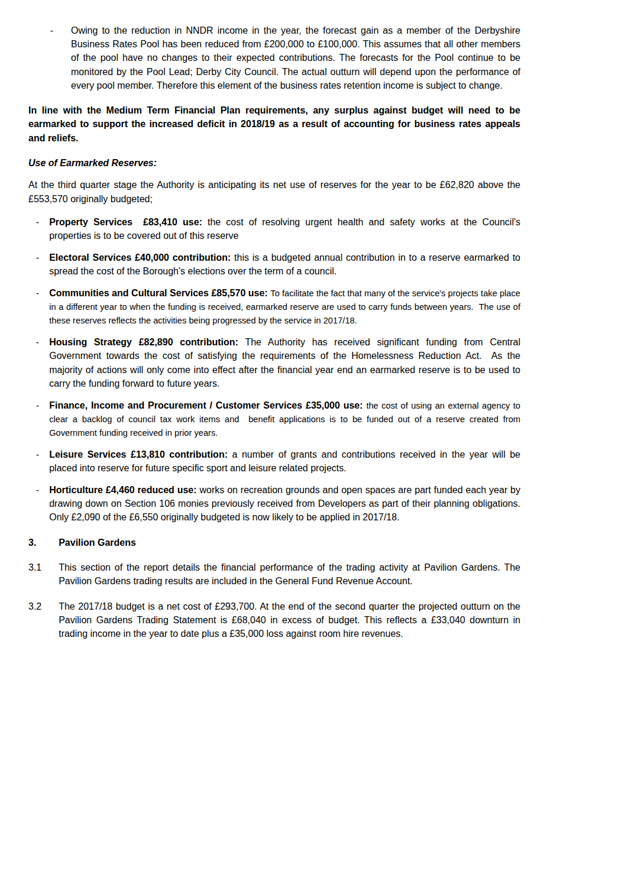- Owing to the reduction in NNDR income in the year, the forecast gain as a member of the Derbyshire Business Rates Pool has been reduced from £200,000 to £100,000. This assumes that all other members of the pool have no changes to their expected contributions. The forecasts for the Pool continue to be monitored by the Pool Lead; Derby City Council. The actual outturn will depend upon the performance of every pool member. Therefore this element of the business rates retention income is subject to change.
In line with the Medium Term Financial Plan requirements, any surplus against budget will need to be earmarked to support the increased deficit in 2018/19 as a result of accounting for business rates appeals and reliefs.
Use of Earmarked Reserves:
At the third quarter stage the Authority is anticipating its net use of reserves for the year to be £62,820 above the £553,570 originally budgeted;
Property Services £83,410 use: the cost of resolving urgent health and safety works at the Council's properties is to be covered out of this reserve
Electoral Services £40,000 contribution: this is a budgeted annual contribution in to a reserve earmarked to spread the cost of the Borough's elections over the term of a council.
Communities and Cultural Services £85,570 use: To facilitate the fact that many of the service's projects take place in a different year to when the funding is received, earmarked reserve are used to carry funds between years. The use of these reserves reflects the activities being progressed by the service in 2017/18.
Housing Strategy £82,890 contribution: The Authority has received significant funding from Central Government towards the cost of satisfying the requirements of the Homelessness Reduction Act. As the majority of actions will only come into effect after the financial year end an earmarked reserve is to be used to carry the funding forward to future years.
Finance, Income and Procurement / Customer Services £35,000 use: the cost of using an external agency to clear a backlog of council tax work items and benefit applications is to be funded out of a reserve created from Government funding received in prior years.
Leisure Services £13,810 contribution: a number of grants and contributions received in the year will be placed into reserve for future specific sport and leisure related projects.
Horticulture £4,460 reduced use: works on recreation grounds and open spaces are part funded each year by drawing down on Section 106 monies previously received from Developers as part of their planning obligations. Only £2,090 of the £6,550 originally budgeted is now likely to be applied in 2017/18.
3.
Pavilion Gardens
3.1
This section of the report details the financial performance of the trading activity at Pavilion Gardens. The Pavilion Gardens trading results are included in the General Fund Revenue Account.
3.2
The 2017/18 budget is a net cost of £293,700. At the end of the second quarter the projected outturn on the Pavilion Gardens Trading Statement is £68,040 in excess of budget. This reflects a £33,040 downturn in trading income in the year to date plus a £35,000 loss against room hire revenues.